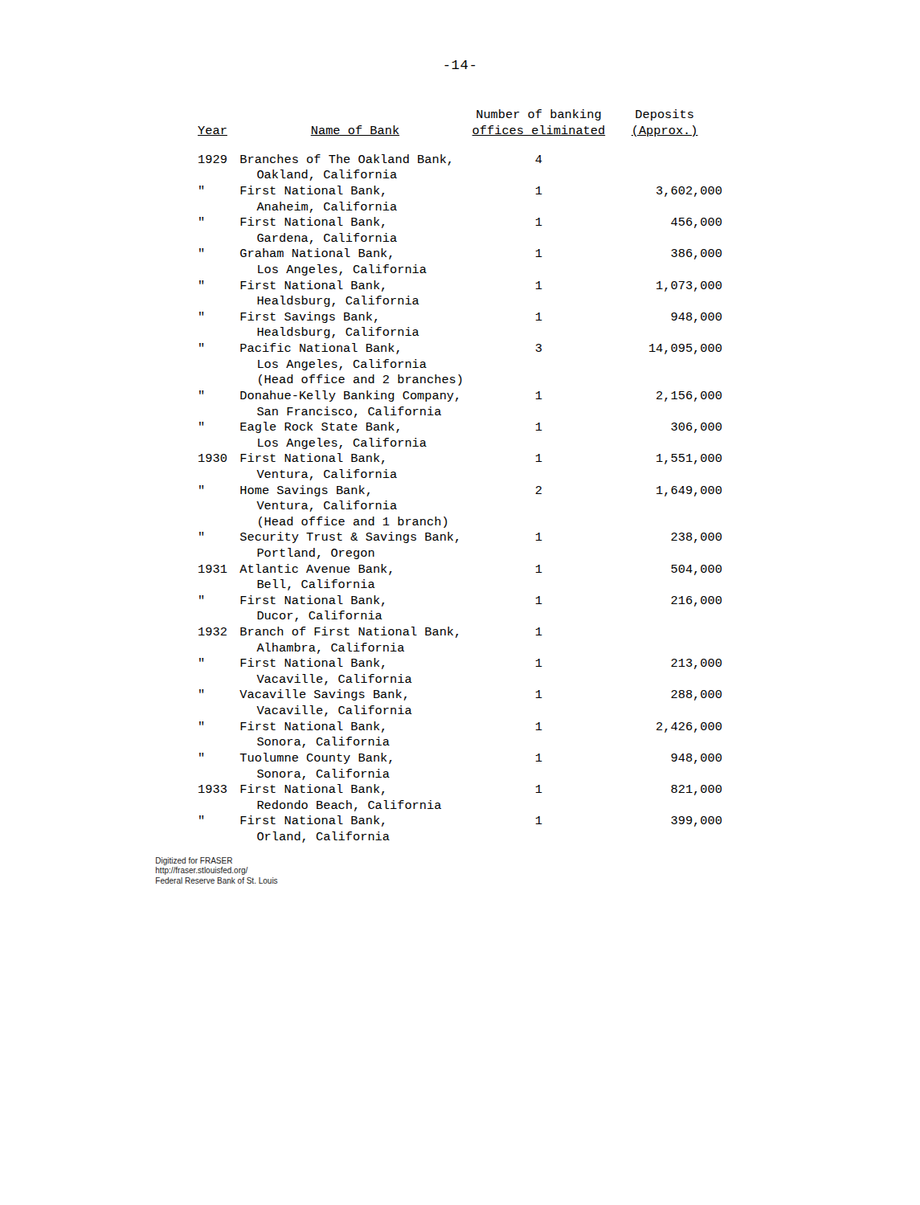-14-
| Year | Name of Bank | Number of banking offices eliminated | Deposits (Approx.) |
| --- | --- | --- | --- |
| 1929 | Branches of The Oakland Bank, Oakland, California | 4 | |
| " | First National Bank, Anaheim, California | 1 | 3,602,000 |
| " | First National Bank, Gardena, California | 1 | 456,000 |
| " | Graham National Bank, Los Angeles, California | 1 | 386,000 |
| " | First National Bank, Healdsburg, California | 1 | 1,073,000 |
| " | First Savings Bank, Healdsburg, California | 1 | 948,000 |
| " | Pacific National Bank, Los Angeles, California (Head office and 2 branches) | 3 | 14,095,000 |
| " | Donahue-Kelly Banking Company, San Francisco, California | 1 | 2,156,000 |
| " | Eagle Rock State Bank, Los Angeles, California | 1 | 306,000 |
| 1930 | First National Bank, Ventura, California | 1 | 1,551,000 |
| " | Home Savings Bank, Ventura, California (Head office and 1 branch) | 2 | 1,649,000 |
| " | Security Trust & Savings Bank, Portland, Oregon | 1 | 238,000 |
| 1931 | Atlantic Avenue Bank, Bell, California | 1 | 504,000 |
| " | First National Bank, Ducor, California | 1 | 216,000 |
| 1932 | Branch of First National Bank, Alhambra, California | 1 | |
| " | First National Bank, Vacaville, California | 1 | 213,000 |
| " | Vacaville Savings Bank, Vacaville, California | 1 | 288,000 |
| " | First National Bank, Sonora, California | 1 | 2,426,000 |
| " | Tuolumne County Bank, Sonora, California | 1 | 948,000 |
| 1933 | First National Bank, Redondo Beach, California | 1 | 821,000 |
| " | First National Bank, Orland, California | 1 | 399,000 |
Digitized for FRASER
http://fraser.stlouisfed.org/
Federal Reserve Bank of St. Louis